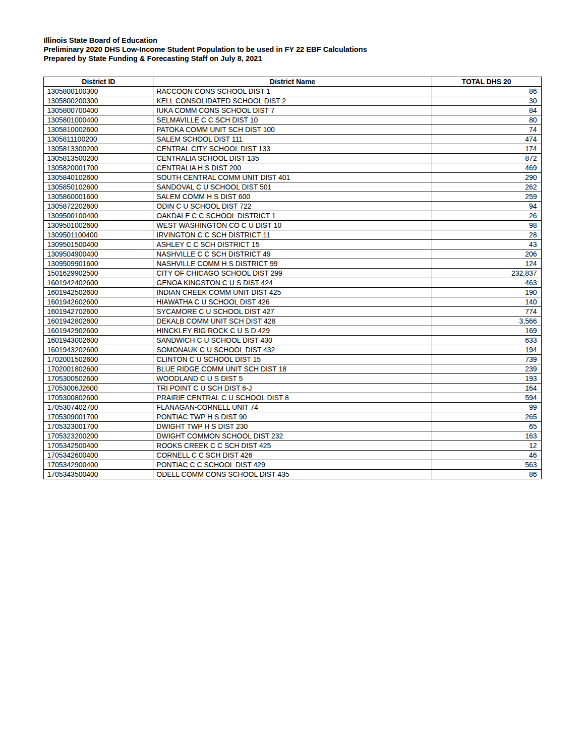Illinois State Board of Education
Preliminary 2020 DHS Low-Income Student Population to be used in FY 22 EBF Calculations
Prepared by State Funding & Forecasting Staff on July 8, 2021
| District ID | District Name | TOTAL DHS 20 |
| --- | --- | --- |
| 1305800100300 | RACCOON CONS SCHOOL DIST 1 | 86 |
| 1305800200300 | KELL CONSOLIDATED SCHOOL DIST 2 | 30 |
| 1305800700400 | IUKA COMM CONS SCHOOL DIST 7 | 84 |
| 1305801000400 | SELMAVILLE C C SCH DIST 10 | 80 |
| 1305810002600 | PATOKA COMM UNIT SCH DIST 100 | 74 |
| 1305811100200 | SALEM SCHOOL DIST 111 | 474 |
| 1305813300200 | CENTRAL CITY SCHOOL DIST 133 | 174 |
| 1305813500200 | CENTRALIA SCHOOL DIST 135 | 872 |
| 1305820001700 | CENTRALIA H S DIST 200 | 469 |
| 1305840102600 | SOUTH CENTRAL COMM UNIT DIST 401 | 290 |
| 1305850102600 | SANDOVAL C U SCHOOL DIST 501 | 262 |
| 1305860001600 | SALEM COMM H S DIST 600 | 259 |
| 1305872202600 | ODIN C U SCHOOL DIST 722 | 94 |
| 1309500100400 | OAKDALE C C SCHOOL DISTRICT 1 | 26 |
| 1309501002600 | WEST WASHINGTON CO C U DIST 10 | 98 |
| 1309501100400 | IRVINGTON C C SCH DISTRICT 11 | 28 |
| 1309501500400 | ASHLEY C C SCH DISTRICT 15 | 43 |
| 1309504900400 | NASHVILLE C C SCH DISTRICT 49 | 206 |
| 1309509901600 | NASHVILLE COMM H S DISTRICT 99 | 124 |
| 1501629902500 | CITY OF CHICAGO SCHOOL DIST 299 | 232,837 |
| 1601942402600 | GENOA KINGSTON C U S DIST 424 | 463 |
| 1601942502600 | INDIAN CREEK COMM UNIT DIST 425 | 190 |
| 1601942602600 | HIAWATHA C U SCHOOL DIST 426 | 140 |
| 1601942702600 | SYCAMORE C U SCHOOL DIST 427 | 774 |
| 1601942802600 | DEKALB COMM UNIT SCH DIST 428 | 3,566 |
| 1601942902600 | HINCKLEY BIG ROCK C U S D 429 | 169 |
| 1601943002600 | SANDWICH C U SCHOOL DIST 430 | 633 |
| 1601943202600 | SOMONAUK C U SCHOOL DIST 432 | 194 |
| 1702001502600 | CLINTON C U SCHOOL DIST 15 | 739 |
| 1702001802600 | BLUE RIDGE COMM UNIT SCH DIST 18 | 239 |
| 1705300502600 | WOODLAND C U S DIST 5 | 193 |
| 17053006J2600 | TRI POINT C U SCH DIST 6-J | 164 |
| 1705300802600 | PRAIRIE CENTRAL C U SCHOOL DIST 8 | 594 |
| 1705307402700 | FLANAGAN-CORNELL UNIT 74 | 99 |
| 1705309001700 | PONTIAC TWP H S DIST 90 | 265 |
| 1705323001700 | DWIGHT TWP H S DIST 230 | 65 |
| 1705323200200 | DWIGHT COMMON SCHOOL DIST 232 | 163 |
| 1705342500400 | ROOKS CREEK C C SCH DIST 425 | 12 |
| 1705342600400 | CORNELL C C SCH DIST 426 | 46 |
| 1705342900400 | PONTIAC C C SCHOOL DIST 429 | 563 |
| 1705343500400 | ODELL COMM CONS SCHOOL DIST 435 | 86 |